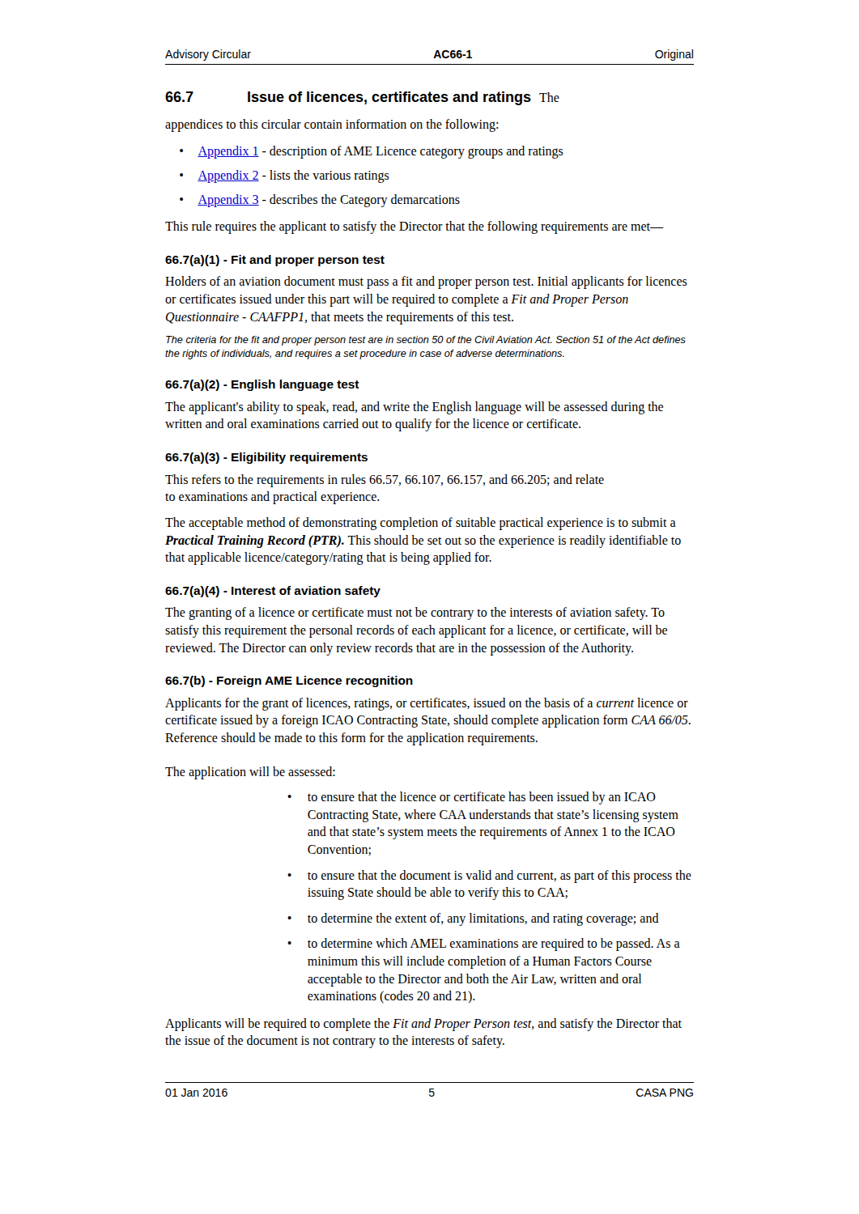Advisory Circular
AC66-1
Original
66.7 Issue of licences, certificates and ratings The
appendices to this circular contain information on the following:
Appendix 1 - description of AME Licence category groups and ratings
Appendix 2 - lists the various ratings
Appendix 3 - describes the Category demarcations
This rule requires the applicant to satisfy the Director that the following requirements are met—
66.7(a)(1) - Fit and proper person test
Holders of an aviation document must pass a fit and proper person test. Initial applicants for licences or certificates issued under this part will be required to complete a Fit and Proper Person Questionnaire - CAAFPP1, that meets the requirements of this test.
The criteria for the fit and proper person test are in section 50 of the Civil Aviation Act. Section 51 of the Act defines the rights of individuals, and requires a set procedure in case of adverse determinations.
66.7(a)(2) - English language test
The applicant's ability to speak, read, and write the English language will be assessed during the written and oral examinations carried out to qualify for the licence or certificate.
66.7(a)(3) - Eligibility requirements
This refers to the requirements in rules 66.57, 66.107, 66.157, and 66.205; and relate
to examinations and practical experience.
The acceptable method of demonstrating completion of suitable practical experience is to submit a Practical Training Record (PTR). This should be set out so the experience is readily identifiable to that applicable licence/category/rating that is being applied for.
66.7(a)(4) - Interest of aviation safety
The granting of a licence or certificate must not be contrary to the interests of aviation safety. To satisfy this requirement the personal records of each applicant for a licence, or certificate, will be reviewed. The Director can only review records that are in the possession of the Authority.
66.7(b) - Foreign AME Licence recognition
Applicants for the grant of licences, ratings, or certificates, issued on the basis of a current licence or certificate issued by a foreign ICAO Contracting State, should complete application form CAA 66/05. Reference should be made to this form for the application requirements.
The application will be assessed:
to ensure that the licence or certificate has been issued by an ICAO Contracting State, where CAA understands that state’s licensing system and that state’s system meets the requirements of Annex 1 to the ICAO Convention;
to ensure that the document is valid and current, as part of this process the issuing State should be able to verify this to CAA;
to determine the extent of, any limitations, and rating coverage; and
to determine which AMEL examinations are required to be passed. As a minimum this will include completion of a Human Factors Course acceptable to the Director and both the Air Law, written and oral examinations (codes 20 and 21).
Applicants will be required to complete the Fit and Proper Person test, and satisfy the Director that the issue of the document is not contrary to the interests of safety.
01 Jan 2016
5
CASA PNG